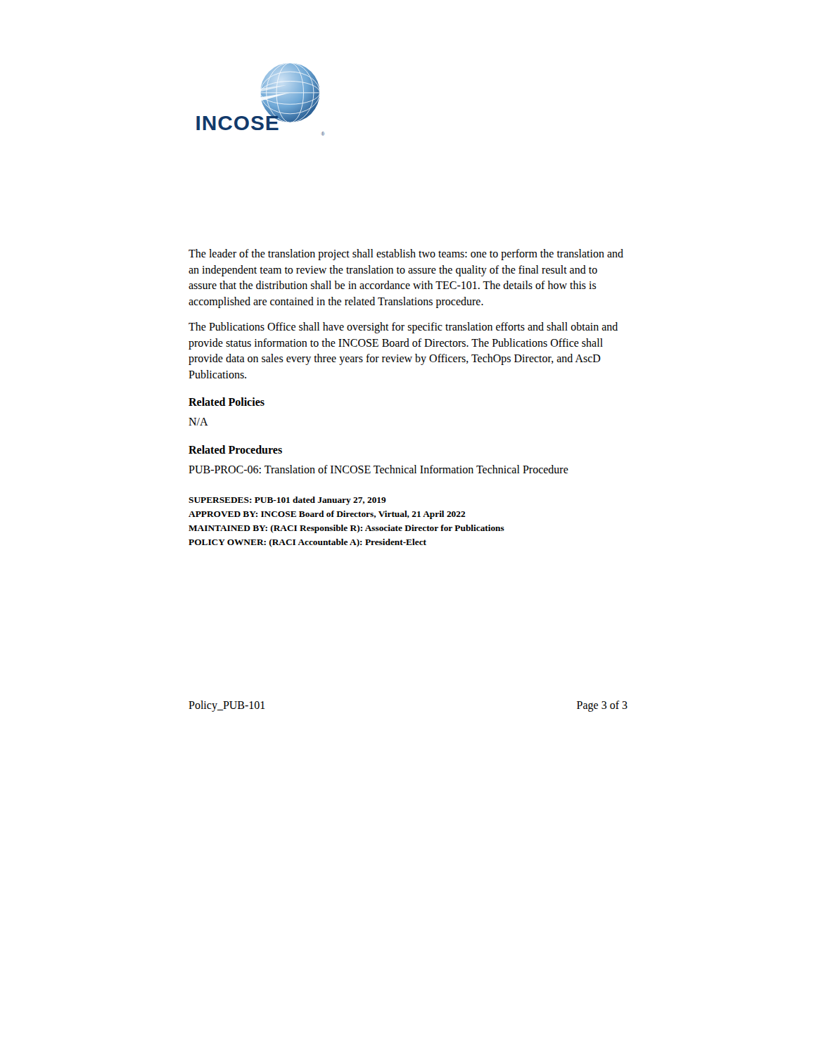The leader of the translation project shall establish two teams: one to perform the translation and an independent team to review the translation to assure the quality of the final result and to assure that the distribution shall be in accordance with TEC-101. The details of how this is accomplished are contained in the related Translations procedure.
The Publications Office shall have oversight for specific translation efforts and shall obtain and provide status information to the INCOSE Board of Directors. The Publications Office shall provide data on sales every three years for review by Officers, TechOps Director, and AscD Publications.
Related Policies
N/A
Related Procedures
PUB-PROC-06: Translation of INCOSE Technical Information Technical Procedure
SUPERSEDES: PUB-101 dated January 27, 2019
APPROVED BY: INCOSE Board of Directors, Virtual, 21 April 2022
MAINTAINED BY: (RACI Responsible R): Associate Director for Publications
POLICY OWNER: (RACI Accountable A): President-Elect
Policy_PUB-101 Page 3 of 3